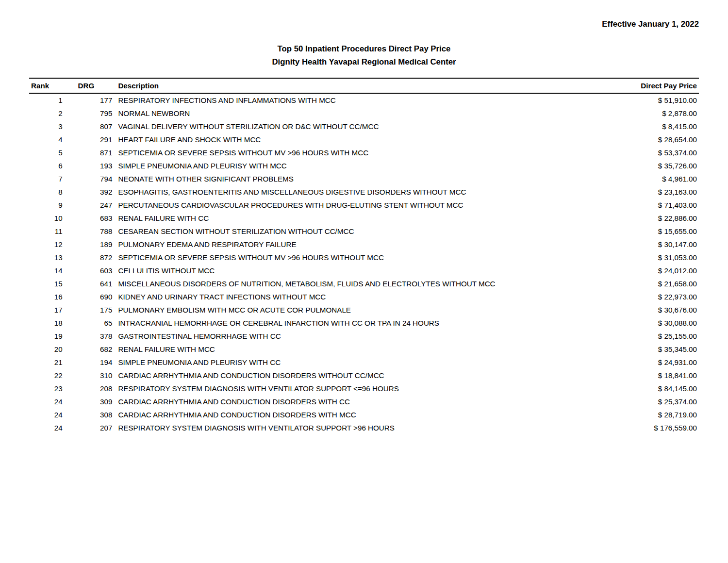Effective January 1, 2022
Top 50 Inpatient Procedures Direct Pay Price
Dignity Health Yavapai Regional Medical Center
| Rank | DRG | Description | Direct Pay Price |
| --- | --- | --- | --- |
| 1 | 177 | RESPIRATORY INFECTIONS AND INFLAMMATIONS WITH MCC | $ 51,910.00 |
| 2 | 795 | NORMAL NEWBORN | $ 2,878.00 |
| 3 | 807 | VAGINAL DELIVERY WITHOUT STERILIZATION OR D&C WITHOUT CC/MCC | $ 8,415.00 |
| 4 | 291 | HEART FAILURE AND SHOCK WITH MCC | $ 28,654.00 |
| 5 | 871 | SEPTICEMIA OR SEVERE SEPSIS WITHOUT MV >96 HOURS WITH MCC | $ 53,374.00 |
| 6 | 193 | SIMPLE PNEUMONIA AND PLEURISY WITH MCC | $ 35,726.00 |
| 7 | 794 | NEONATE WITH OTHER SIGNIFICANT PROBLEMS | $ 4,961.00 |
| 8 | 392 | ESOPHAGITIS, GASTROENTERITIS AND MISCELLANEOUS DIGESTIVE DISORDERS WITHOUT MCC | $ 23,163.00 |
| 9 | 247 | PERCUTANEOUS CARDIOVASCULAR PROCEDURES WITH DRUG-ELUTING STENT WITHOUT MCC | $ 71,403.00 |
| 10 | 683 | RENAL FAILURE WITH CC | $ 22,886.00 |
| 11 | 788 | CESAREAN SECTION WITHOUT STERILIZATION WITHOUT CC/MCC | $ 15,655.00 |
| 12 | 189 | PULMONARY EDEMA AND RESPIRATORY FAILURE | $ 30,147.00 |
| 13 | 872 | SEPTICEMIA OR SEVERE SEPSIS WITHOUT MV >96 HOURS WITHOUT MCC | $ 31,053.00 |
| 14 | 603 | CELLULITIS WITHOUT MCC | $ 24,012.00 |
| 15 | 641 | MISCELLANEOUS DISORDERS OF NUTRITION, METABOLISM, FLUIDS AND ELECTROLYTES WITHOUT MCC | $ 21,658.00 |
| 16 | 690 | KIDNEY AND URINARY TRACT INFECTIONS WITHOUT MCC | $ 22,973.00 |
| 17 | 175 | PULMONARY EMBOLISM WITH MCC OR ACUTE COR PULMONALE | $ 30,676.00 |
| 18 | 65 | INTRACRANIAL HEMORRHAGE OR CEREBRAL INFARCTION WITH CC OR TPA IN 24 HOURS | $ 30,088.00 |
| 19 | 378 | GASTROINTESTINAL HEMORRHAGE WITH CC | $ 25,155.00 |
| 20 | 682 | RENAL FAILURE WITH MCC | $ 35,345.00 |
| 21 | 194 | SIMPLE PNEUMONIA AND PLEURISY WITH CC | $ 24,931.00 |
| 22 | 310 | CARDIAC ARRHYTHMIA AND CONDUCTION DISORDERS WITHOUT CC/MCC | $ 18,841.00 |
| 23 | 208 | RESPIRATORY SYSTEM DIAGNOSIS WITH VENTILATOR SUPPORT <=96 HOURS | $ 84,145.00 |
| 24 | 309 | CARDIAC ARRHYTHMIA AND CONDUCTION DISORDERS WITH CC | $ 25,374.00 |
| 24 | 308 | CARDIAC ARRHYTHMIA AND CONDUCTION DISORDERS WITH MCC | $ 28,719.00 |
| 24 | 207 | RESPIRATORY SYSTEM DIAGNOSIS WITH VENTILATOR SUPPORT >96 HOURS | $ 176,559.00 |